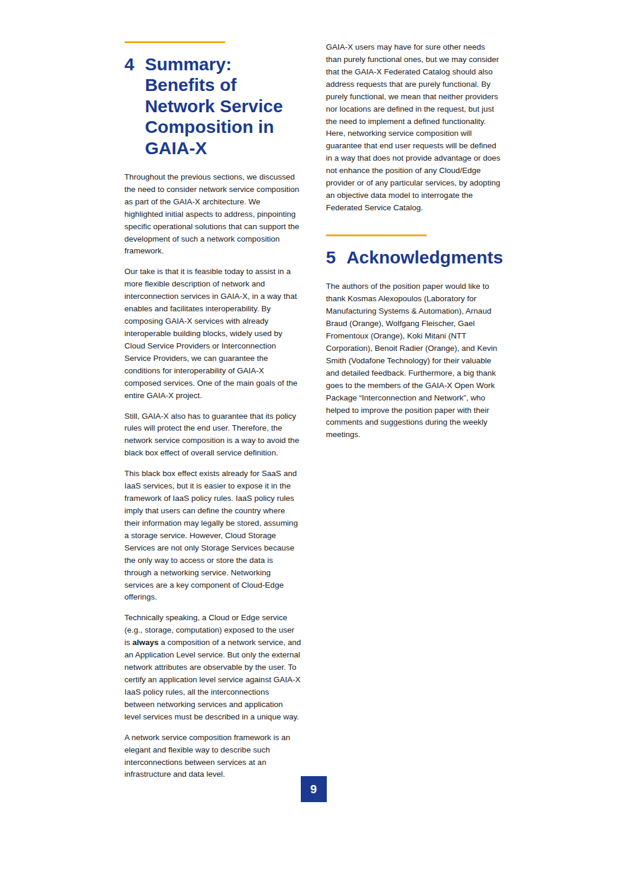4 Summary: Benefits of Network Service Composition in GAIA-X
Throughout the previous sections, we discussed the need to consider network service composition as part of the GAIA-X architecture. We highlighted initial aspects to address, pinpointing specific operational solutions that can support the development of such a network composition framework.
Our take is that it is feasible today to assist in a more flexible description of network and interconnection services in GAIA-X, in a way that enables and facilitates interoperability. By composing GAIA-X services with already interoperable building blocks, widely used by Cloud Service Providers or Interconnection Service Providers, we can guarantee the conditions for interoperability of GAIA-X composed services. One of the main goals of the entire GAIA-X project.
Still, GAIA-X also has to guarantee that its policy rules will protect the end user. Therefore, the network service composition is a way to avoid the black box effect of overall service definition.
This black box effect exists already for SaaS and IaaS services, but it is easier to expose it in the framework of IaaS policy rules. IaaS policy rules imply that users can define the country where their information may legally be stored, assuming a storage service. However, Cloud Storage Services are not only Storage Services because the only way to access or store the data is through a networking service. Networking services are a key component of Cloud-Edge offerings.
Technically speaking, a Cloud or Edge service (e.g., storage, computation) exposed to the user is always a composition of a network service, and an Application Level service. But only the external network attributes are observable by the user. To certify an application level service against GAIA-X IaaS policy rules, all the interconnections between networking services and application level services must be described in a unique way.
A network service composition framework is an elegant and flexible way to describe such interconnections between services at an infrastructure and data level.
GAIA-X users may have for sure other needs than purely functional ones, but we may consider that the GAIA-X Federated Catalog should also address requests that are purely functional. By purely functional, we mean that neither providers nor locations are defined in the request, but just the need to implement a defined functionality. Here, networking service composition will guarantee that end user requests will be defined in a way that does not provide advantage or does not enhance the position of any Cloud/Edge provider or of any particular services, by adopting an objective data model to interrogate the Federated Service Catalog.
5 Acknowledgments
The authors of the position paper would like to thank Kosmas Alexopoulos (Laboratory for Manufacturing Systems & Automation), Arnaud Braud (Orange), Wolfgang Fleischer, Gael Fromentoux (Orange), Koki Mitani (NTT Corporation), Benoit Radier (Orange), and Kevin Smith (Vodafone Technology) for their valuable and detailed feedback. Furthermore, a big thank goes to the members of the GAIA-X Open Work Package “Interconnection and Network”, who helped to improve the position paper with their comments and suggestions during the weekly meetings.
9